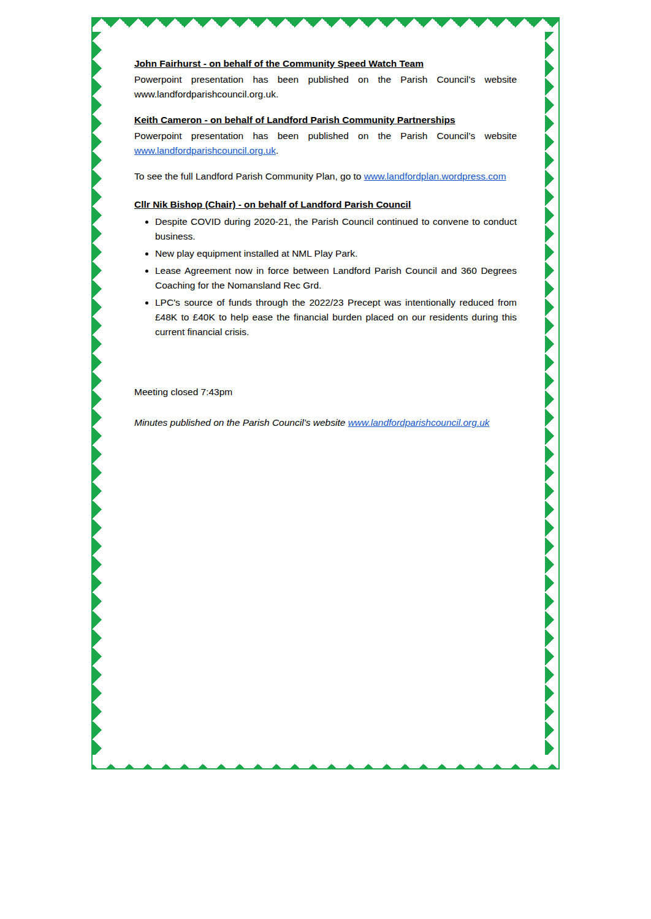John Fairhurst - on behalf of the Community Speed Watch Team
Powerpoint presentation has been published on the Parish Council’s website www.landfordparishcouncil.org.uk.
Keith Cameron - on behalf of Landford Parish Community Partnerships
Powerpoint presentation has been published on the Parish Council’s website www.landfordparishcouncil.org.uk.
To see the full Landford Parish Community Plan, go to www.landfordplan.wordpress.com
Cllr Nik Bishop (Chair) - on behalf of Landford Parish Council
Despite COVID during 2020-21, the Parish Council continued to convene to conduct business.
New play equipment installed at NML Play Park.
Lease Agreement now in force between Landford Parish Council and 360 Degrees Coaching for the Nomansland Rec Grd.
LPC's source of funds through the 2022/23 Precept was intentionally reduced from £48K to £40K to help ease the financial burden placed on our residents during this current financial crisis.
Meeting closed 7:43pm
Minutes published on the Parish Council’s website www.landfordparishcouncil.org.uk